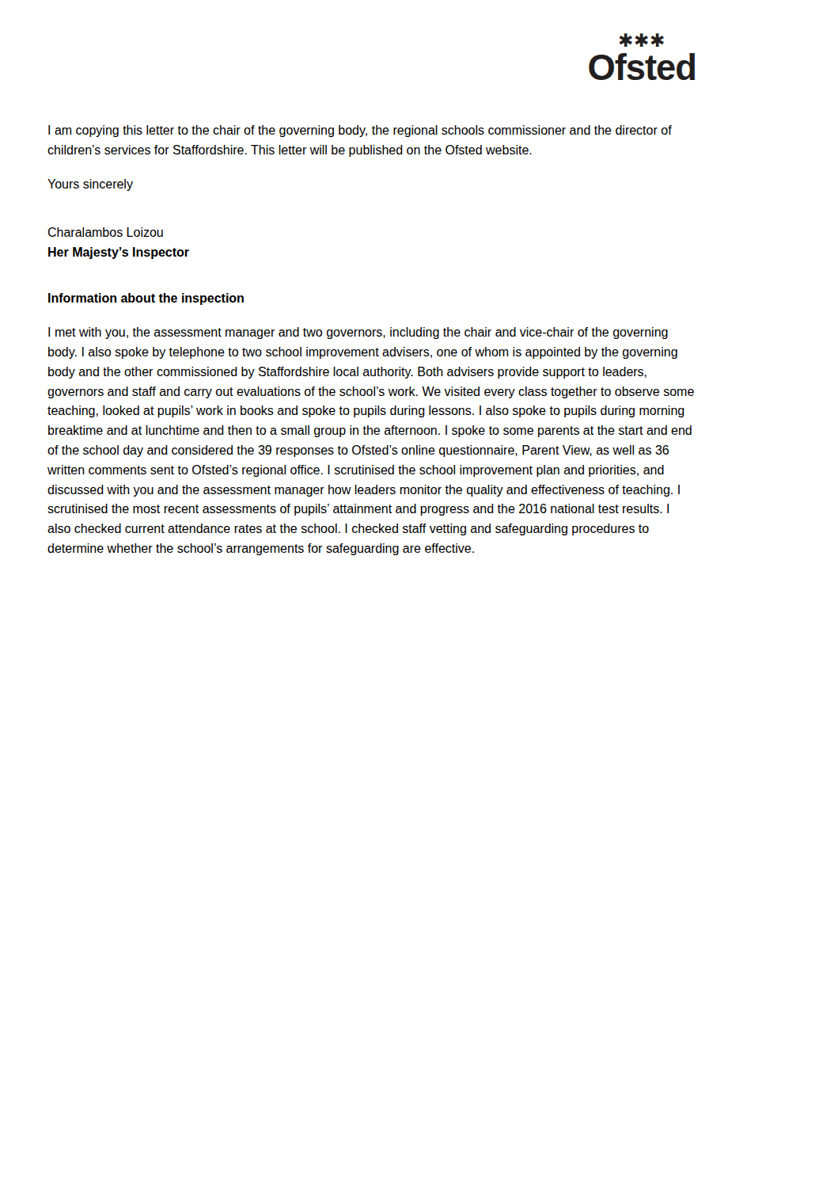✱✱✱
Ofsted
I am copying this letter to the chair of the governing body, the regional schools commissioner and the director of children’s services for Staffordshire. This letter will be published on the Ofsted website.
Yours sincerely
Charalambos Loizou
Her Majesty’s Inspector
Information about the inspection
I met with you, the assessment manager and two governors, including the chair and vice-chair of the governing body. I also spoke by telephone to two school improvement advisers, one of whom is appointed by the governing body and the other commissioned by Staffordshire local authority. Both advisers provide support to leaders, governors and staff and carry out evaluations of the school’s work. We visited every class together to observe some teaching, looked at pupils’ work in books and spoke to pupils during lessons. I also spoke to pupils during morning breaktime and at lunchtime and then to a small group in the afternoon. I spoke to some parents at the start and end of the school day and considered the 39 responses to Ofsted’s online questionnaire, Parent View, as well as 36 written comments sent to Ofsted’s regional office. I scrutinised the school improvement plan and priorities, and discussed with you and the assessment manager how leaders monitor the quality and effectiveness of teaching. I scrutinised the most recent assessments of pupils’ attainment and progress and the 2016 national test results. I also checked current attendance rates at the school. I checked staff vetting and safeguarding procedures to determine whether the school’s arrangements for safeguarding are effective.